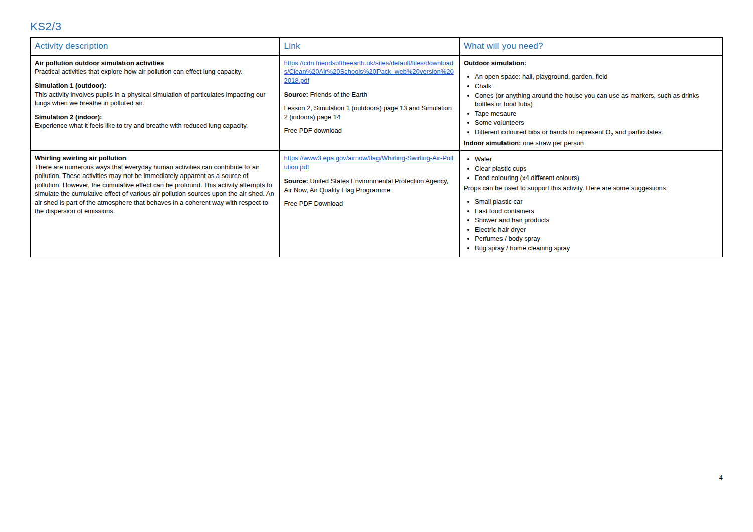KS2/3
| Activity description | Link | What will you need? |
| --- | --- | --- |
| Air pollution outdoor simulation activities Practical activities that explore how air pollution can effect lung capacity. Simulation 1 (outdoor): This activity involves pupils in a physical simulation of particulates impacting our lungs when we breathe in polluted air. Simulation 2 (indoor): Experience what it feels like to try and breathe with reduced lung capacity. | https://cdn.friendsoftheearth.uk/sites/default/files/downloads/Clean%20Air%20Schools%20Pack_web%20version%202018.pdf Source: Friends of the Earth Lesson 2, Simulation 1 (outdoors) page 13 and Simulation 2 (indoors) page 14 Free PDF download | Outdoor simulation: An open space: hall, playground, garden, field Chalk Cones (or anything around the house you can use as markers, such as drinks bottles or food tubs) Tape mesaure Some volunteers Different coloured bibs or bands to represent O 2 and particulates. Indoor simulation: one straw per person |
| Whirling swirling air pollution There are numerous ways that everyday human activities can contribute to air pollution. These activities may not be immediately apparent as a source of pollution. However, the cumulative effect can be profound. This activity attempts to simulate the cumulative effect of various air pollution sources upon the air shed. An air shed is part of the atmosphere that behaves in a coherent way with respect to the dispersion of emissions. | https://www3.epa.gov/airnow/flag/Whirling-Swirling-Air-Pollution.pdf Source: United States Environmental Protection Agency, Air Now, Air Quality Flag Programme Free PDF Download | Water Clear plastic cups Food colouring (x4 different colours) Props can be used to support this activity. Here are some suggestions: Small plastic car Fast food containers Shower and hair products Electric hair dryer Perfumes / body spray Bug spray / home cleaning spray |
4